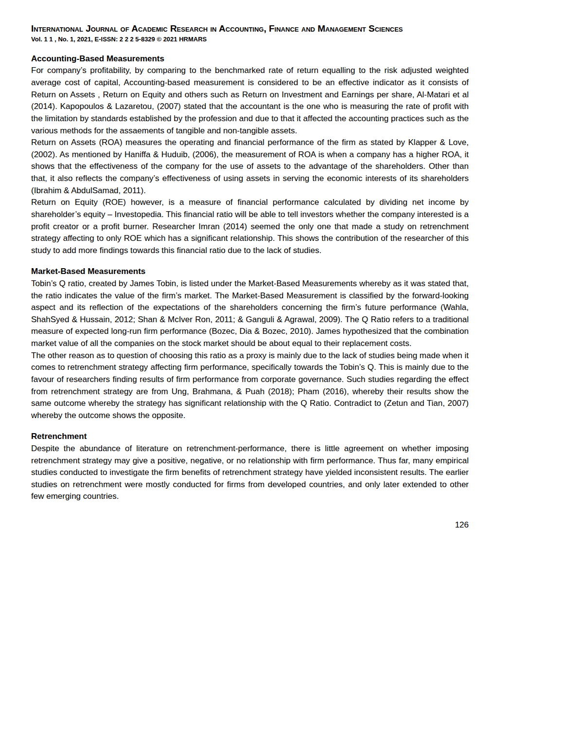International Journal of Academic Research in Accounting, Finance and Management Sciences
Vol. 1 1 , No. 1, 2021, E-ISSN: 2 2 2 5-8329 © 2021 HRMARS
Accounting-Based Measurements
For company’s profitability, by comparing to the benchmarked rate of return equalling to the risk adjusted weighted average cost of capital, Accounting-based measurement is considered to be an effective indicator as it consists of Return on Assets , Return on Equity and others such as Return on Investment and Earnings per share, Al-Matari et al (2014). Kapopoulos & Lazaretou, (2007) stated that the accountant is the one who is measuring the rate of profit with the limitation by standards established by the profession and due to that it affected the accounting practices such as the various methods for the assaements of tangible and non-tangible assets.
Return on Assets (ROA) measures the operating and financial performance of the firm as stated by Klapper & Love, (2002). As mentioned by Haniffa & Huduib, (2006), the measurement of ROA is when a company has a higher ROA, it shows that the effectiveness of the company for the use of assets to the advantage of the shareholders. Other than that, it also reflects the company’s effectiveness of using assets in serving the economic interests of its shareholders (Ibrahim & AbdulSamad, 2011).
Return on Equity (ROE) however, is a measure of financial performance calculated by dividing net income by shareholder’s equity – Investopedia. This financial ratio will be able to tell investors whether the company interested is a profit creator or a profit burner. Researcher Imran (2014) seemed the only one that made a study on retrenchment strategy affecting to only ROE which has a significant relationship. This shows the contribution of the researcher of this study to add more findings towards this financial ratio due to the lack of studies.
Market-Based Measurements
Tobin’s Q ratio, created by James Tobin, is listed under the Market-Based Measurements whereby as it was stated that, the ratio indicates the value of the firm’s market. The Market-Based Measurement is classified by the forward-looking aspect and its reflection of the expectations of the shareholders concerning the firm’s future performance (Wahla, ShahSyed & Hussain, 2012; Shan & McIver Ron, 2011; & Ganguli & Agrawal, 2009). The Q Ratio refers to a traditional measure of expected long-run firm performance (Bozec, Dia & Bozec, 2010). James hypothesized that the combination market value of all the companies on the stock market should be about equal to their replacement costs.
The other reason as to question of choosing this ratio as a proxy is mainly due to the lack of studies being made when it comes to retrenchment strategy affecting firm performance, specifically towards the Tobin’s Q. This is mainly due to the favour of researchers finding results of firm performance from corporate governance. Such studies regarding the effect from retrenchment strategy are from Ung, Brahmana, & Puah (2018); Pham (2016), whereby their results show the same outcome whereby the strategy has significant relationship with the Q Ratio. Contradict to (Zetun and Tian, 2007) whereby the outcome shows the opposite.
Retrenchment
Despite the abundance of literature on retrenchment-performance, there is little agreement on whether imposing retrenchment strategy may give a positive, negative, or no relationship with firm performance. Thus far, many empirical studies conducted to investigate the firm benefits of retrenchment strategy have yielded inconsistent results. The earlier studies on retrenchment were mostly conducted for firms from developed countries, and only later extended to other few emerging countries.
126